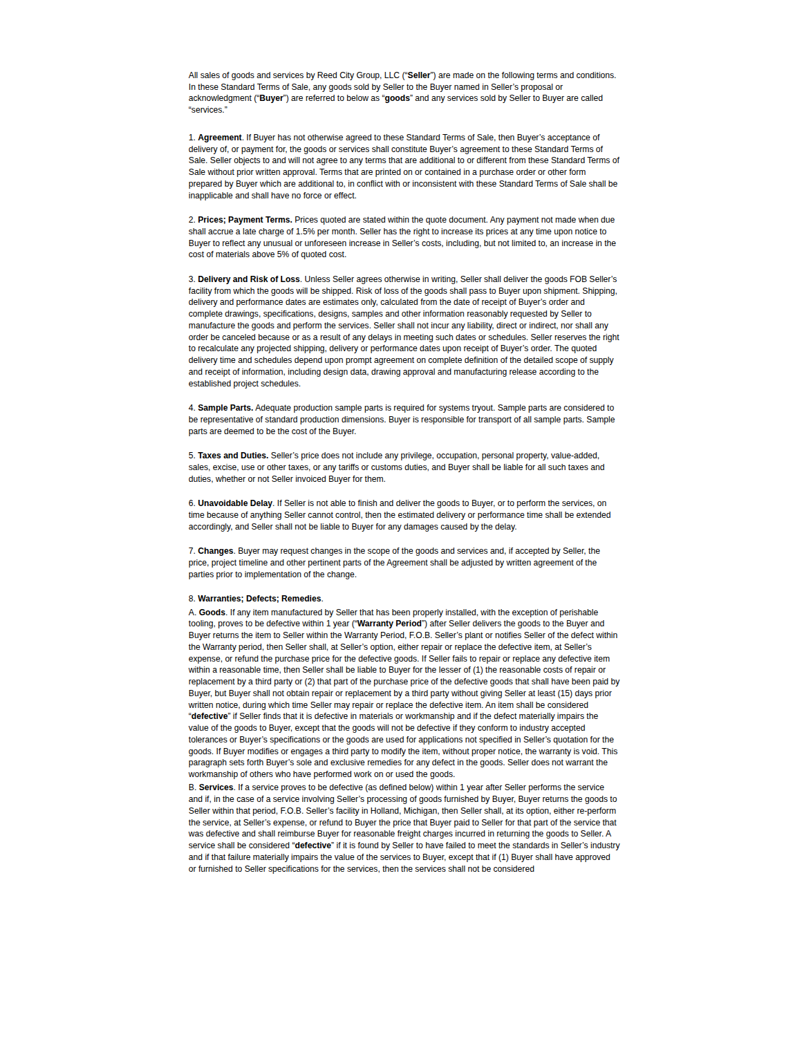All sales of goods and services by Reed City Group, LLC (“Seller”) are made on the following terms and conditions. In these Standard Terms of Sale, any goods sold by Seller to the Buyer named in Seller’s proposal or acknowledgment (“Buyer”) are referred to below as “goods” and any services sold by Seller to Buyer are called “services.”
1. Agreement. If Buyer has not otherwise agreed to these Standard Terms of Sale, then Buyer’s acceptance of delivery of, or payment for, the goods or services shall constitute Buyer’s agreement to these Standard Terms of Sale. Seller objects to and will not agree to any terms that are additional to or different from these Standard Terms of Sale without prior written approval. Terms that are printed on or contained in a purchase order or other form prepared by Buyer which are additional to, in conflict with or inconsistent with these Standard Terms of Sale shall be inapplicable and shall have no force or effect.
2. Prices; Payment Terms. Prices quoted are stated within the quote document. Any payment not made when due shall accrue a late charge of 1.5% per month. Seller has the right to increase its prices at any time upon notice to Buyer to reflect any unusual or unforeseen increase in Seller’s costs, including, but not limited to, an increase in the cost of materials above 5% of quoted cost.
3. Delivery and Risk of Loss. Unless Seller agrees otherwise in writing, Seller shall deliver the goods FOB Seller’s facility from which the goods will be shipped. Risk of loss of the goods shall pass to Buyer upon shipment. Shipping, delivery and performance dates are estimates only, calculated from the date of receipt of Buyer’s order and complete drawings, specifications, designs, samples and other information reasonably requested by Seller to manufacture the goods and perform the services. Seller shall not incur any liability, direct or indirect, nor shall any order be canceled because or as a result of any delays in meeting such dates or schedules. Seller reserves the right to recalculate any projected shipping, delivery or performance dates upon receipt of Buyer’s order. The quoted delivery time and schedules depend upon prompt agreement on complete definition of the detailed scope of supply and receipt of information, including design data, drawing approval and manufacturing release according to the established project schedules.
4. Sample Parts. Adequate production sample parts is required for systems tryout. Sample parts are considered to be representative of standard production dimensions. Buyer is responsible for transport of all sample parts. Sample parts are deemed to be the cost of the Buyer.
5. Taxes and Duties. Seller’s price does not include any privilege, occupation, personal property, value-added, sales, excise, use or other taxes, or any tariffs or customs duties, and Buyer shall be liable for all such taxes and duties, whether or not Seller invoiced Buyer for them.
6. Unavoidable Delay. If Seller is not able to finish and deliver the goods to Buyer, or to perform the services, on time because of anything Seller cannot control, then the estimated delivery or performance time shall be extended accordingly, and Seller shall not be liable to Buyer for any damages caused by the delay.
7. Changes. Buyer may request changes in the scope of the goods and services and, if accepted by Seller, the price, project timeline and other pertinent parts of the Agreement shall be adjusted by written agreement of the parties prior to implementation of the change.
8. Warranties; Defects; Remedies.
A. Goods. If any item manufactured by Seller that has been properly installed, with the exception of perishable tooling, proves to be defective within 1 year (“Warranty Period”) after Seller delivers the goods to the Buyer and Buyer returns the item to Seller within the Warranty Period, F.O.B. Seller’s plant or notifies Seller of the defect within the Warranty period, then Seller shall, at Seller’s option, either repair or replace the defective item, at Seller’s expense, or refund the purchase price for the defective goods. If Seller fails to repair or replace any defective item within a reasonable time, then Seller shall be liable to Buyer for the lesser of (1) the reasonable costs of repair or replacement by a third party or (2) that part of the purchase price of the defective goods that shall have been paid by Buyer, but Buyer shall not obtain repair or replacement by a third party without giving Seller at least (15) days prior written notice, during which time Seller may repair or replace the defective item. An item shall be considered “defective” if Seller finds that it is defective in materials or workmanship and if the defect materially impairs the value of the goods to Buyer, except that the goods will not be defective if they conform to industry accepted tolerances or Buyer’s specifications or the goods are used for applications not specified in Seller’s quotation for the goods. If Buyer modifies or engages a third party to modify the item, without proper notice, the warranty is void. This paragraph sets forth Buyer’s sole and exclusive remedies for any defect in the goods. Seller does not warrant the workmanship of others who have performed work on or used the goods.
B. Services. If a service proves to be defective (as defined below) within 1 year after Seller performs the service and if, in the case of a service involving Seller’s processing of goods furnished by Buyer, Buyer returns the goods to Seller within that period, F.O.B. Seller’s facility in Holland, Michigan, then Seller shall, at its option, either re-perform the service, at Seller’s expense, or refund to Buyer the price that Buyer paid to Seller for that part of the service that was defective and shall reimburse Buyer for reasonable freight charges incurred in returning the goods to Seller. A service shall be considered “defective” if it is found by Seller to have failed to meet the standards in Seller’s industry and if that failure materially impairs the value of the services to Buyer, except that if (1) Buyer shall have approved or furnished to Seller specifications for the services, then the services shall not be considered